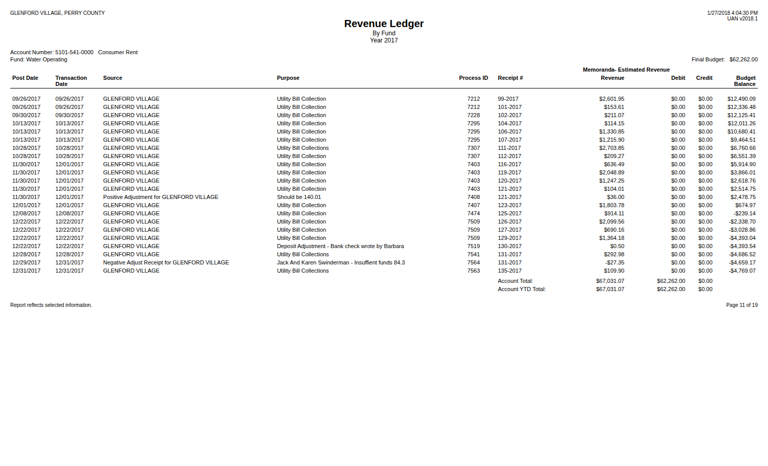GLENFORD VILLAGE, PERRY COUNTY
1/27/2018 4:04:30 PM
UAN v2018.1
Revenue Ledger
By Fund
Year 2017
Account Number: 5101-541-0000 Consumer Rent
Fund: Water Operating Final Budget: $62,262.00
| | Memoranda- Estimated Revenue | |
| --- | --- | --- |
| Post Date | Transaction Date | Source | Purpose | Process ID | Receipt # | Revenue | Debit | Credit | Budget Balance |
| 09/26/2017 | 09/26/2017 | GLENFORD VILLAGE | Utility Bill Collection | 7212 | 99-2017 | $2,601.95 | $0.00 | $0.00 | $12,490.09 |
| 09/26/2017 | 09/26/2017 | GLENFORD VILLAGE | Utility Bill Collection | 7212 | 101-2017 | $153.61 | $0.00 | $0.00 | $12,336.48 |
| 09/30/2017 | 09/30/2017 | GLENFORD VILLAGE | Utility Bill Collection | 7228 | 102-2017 | $211.07 | $0.00 | $0.00 | $12,125.41 |
| 10/13/2017 | 10/13/2017 | GLENFORD VILLAGE | Utility Bill Collection | 7295 | 104-2017 | $114.15 | $0.00 | $0.00 | $12,011.26 |
| 10/13/2017 | 10/13/2017 | GLENFORD VILLAGE | Utility Bill Collection | 7295 | 106-2017 | $1,330.85 | $0.00 | $0.00 | $10,680.41 |
| 10/13/2017 | 10/13/2017 | GLENFORD VILLAGE | Utility Bill Collection | 7295 | 107-2017 | $1,215.90 | $0.00 | $0.00 | $9,464.51 |
| 10/28/2017 | 10/28/2017 | GLENFORD VILLAGE | Utility Bill Collections | 7307 | 111-2017 | $2,703.85 | $0.00 | $0.00 | $6,760.66 |
| 10/28/2017 | 10/28/2017 | GLENFORD VILLAGE | Utility Bill Collection | 7307 | 112-2017 | $209.27 | $0.00 | $0.00 | $6,551.39 |
| 11/30/2017 | 12/01/2017 | GLENFORD VILLAGE | Utility Bill Collection | 7403 | 116-2017 | $636.49 | $0.00 | $0.00 | $5,914.90 |
| 11/30/2017 | 12/01/2017 | GLENFORD VILLAGE | Utility Bill Collection | 7403 | 119-2017 | $2,048.89 | $0.00 | $0.00 | $3,866.01 |
| 11/30/2017 | 12/01/2017 | GLENFORD VILLAGE | Utility Bill Collection | 7403 | 120-2017 | $1,247.25 | $0.00 | $0.00 | $2,618.76 |
| 11/30/2017 | 12/01/2017 | GLENFORD VILLAGE | Utility Bill Collection | 7403 | 121-2017 | $104.01 | $0.00 | $0.00 | $2,514.75 |
| 11/30/2017 | 12/01/2017 | Positive Adjustment for GLENFORD VILLAGE | Should be 140.01 | 7408 | 121-2017 | $36.00 | $0.00 | $0.00 | $2,478.75 |
| 12/01/2017 | 12/01/2017 | GLENFORD VILLAGE | Utility Bill Collection | 7407 | 123-2017 | $1,803.78 | $0.00 | $0.00 | $674.97 |
| 12/08/2017 | 12/08/2017 | GLENFORD VILLAGE | Utility Bill Collection | 7474 | 125-2017 | $914.11 | $0.00 | $0.00 | -$239.14 |
| 12/22/2017 | 12/22/2017 | GLENFORD VILLAGE | Utility Bill Collection | 7509 | 126-2017 | $2,099.56 | $0.00 | $0.00 | -$2,338.70 |
| 12/22/2017 | 12/22/2017 | GLENFORD VILLAGE | Utility Bill Collection | 7509 | 127-2017 | $690.16 | $0.00 | $0.00 | -$3,028.86 |
| 12/22/2017 | 12/22/2017 | GLENFORD VILLAGE | Utility Bill Collection | 7509 | 129-2017 | $1,364.18 | $0.00 | $0.00 | -$4,393.04 |
| 12/22/2017 | 12/22/2017 | GLENFORD VILLAGE | Deposit Adjustment - Bank check wrote by Barbara | 7519 | 130-2017 | $0.50 | $0.00 | $0.00 | -$4,393.54 |
| 12/28/2017 | 12/28/2017 | GLENFORD VILLAGE | Utility Bill Collections | 7541 | 131-2017 | $292.98 | $0.00 | $0.00 | -$4,686.52 |
| 12/29/2017 | 12/31/2017 | Negative Adjust Receipt for GLENFORD VILLAGE | Jack And Karen Swinderman - Insuffient funds 84.3 | 7564 | 131-2017 | -$27.35 | $0.00 | $0.00 | -$4,659.17 |
| 12/31/2017 | 12/31/2017 | GLENFORD VILLAGE | Utility Bill Collections | 7563 | 135-2017 | $109.90 | $0.00 | $0.00 | -$4,769.07 |
| | Account Total: | $67,031.07 | $62,262.00 | $0.00 | |
| | Account YTD Total: | $67,031.07 | $62,262.00 | $0.00 | |
Report reflects selected information. Page 11 of 19